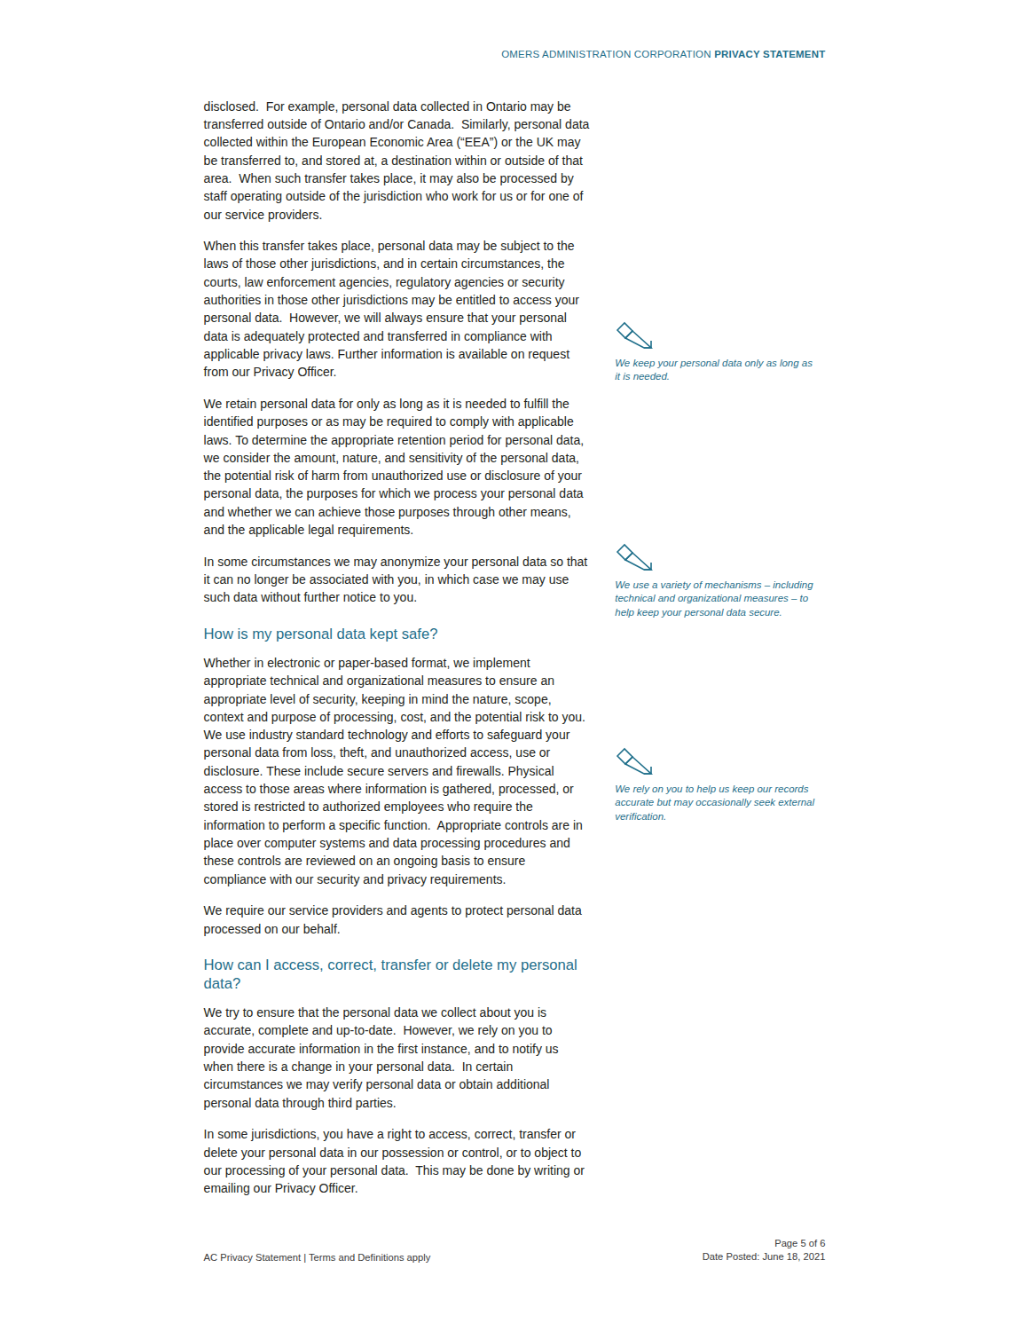OMERS ADMINISTRATION CORPORATION PRIVACY STATEMENT
disclosed. For example, personal data collected in Ontario may be transferred outside of Ontario and/or Canada. Similarly, personal data collected within the European Economic Area (“EEA”) or the UK may be transferred to, and stored at, a destination within or outside of that area. When such transfer takes place, it may also be processed by staff operating outside of the jurisdiction who work for us or for one of our service providers.
When this transfer takes place, personal data may be subject to the laws of those other jurisdictions, and in certain circumstances, the courts, law enforcement agencies, regulatory agencies or security authorities in those other jurisdictions may be entitled to access your personal data. However, we will always ensure that your personal data is adequately protected and transferred in compliance with applicable privacy laws. Further information is available on request from our Privacy Officer.
We retain personal data for only as long as it is needed to fulfill the identified purposes or as may be required to comply with applicable laws. To determine the appropriate retention period for personal data, we consider the amount, nature, and sensitivity of the personal data, the potential risk of harm from unauthorized use or disclosure of your personal data, the purposes for which we process your personal data and whether we can achieve those purposes through other means, and the applicable legal requirements.
In some circumstances we may anonymize your personal data so that it can no longer be associated with you, in which case we may use such data without further notice to you.
How is my personal data kept safe?
Whether in electronic or paper-based format, we implement appropriate technical and organizational measures to ensure an appropriate level of security, keeping in mind the nature, scope, context and purpose of processing, cost, and the potential risk to you. We use industry standard technology and efforts to safeguard your personal data from loss, theft, and unauthorized access, use or disclosure. These include secure servers and firewalls. Physical access to those areas where information is gathered, processed, or stored is restricted to authorized employees who require the information to perform a specific function. Appropriate controls are in place over computer systems and data processing procedures and these controls are reviewed on an ongoing basis to ensure compliance with our security and privacy requirements.
We require our service providers and agents to protect personal data processed on our behalf.
How can I access, correct, transfer or delete my personal data?
We try to ensure that the personal data we collect about you is accurate, complete and up-to-date. However, we rely on you to provide accurate information in the first instance, and to notify us when there is a change in your personal data. In certain circumstances we may verify personal data or obtain additional personal data through third parties.
In some jurisdictions, you have a right to access, correct, transfer or delete your personal data in our possession or control, or to object to our processing of your personal data. This may be done by writing or emailing our Privacy Officer.
We keep your personal data only as long as it is needed.
We use a variety of mechanisms – including technical and organizational measures – to help keep your personal data secure.
We rely on you to help us keep our records accurate but may occasionally seek external verification.
AC Privacy Statement | Terms and Definitions apply
Page 5 of 6
Date Posted: June 18, 2021